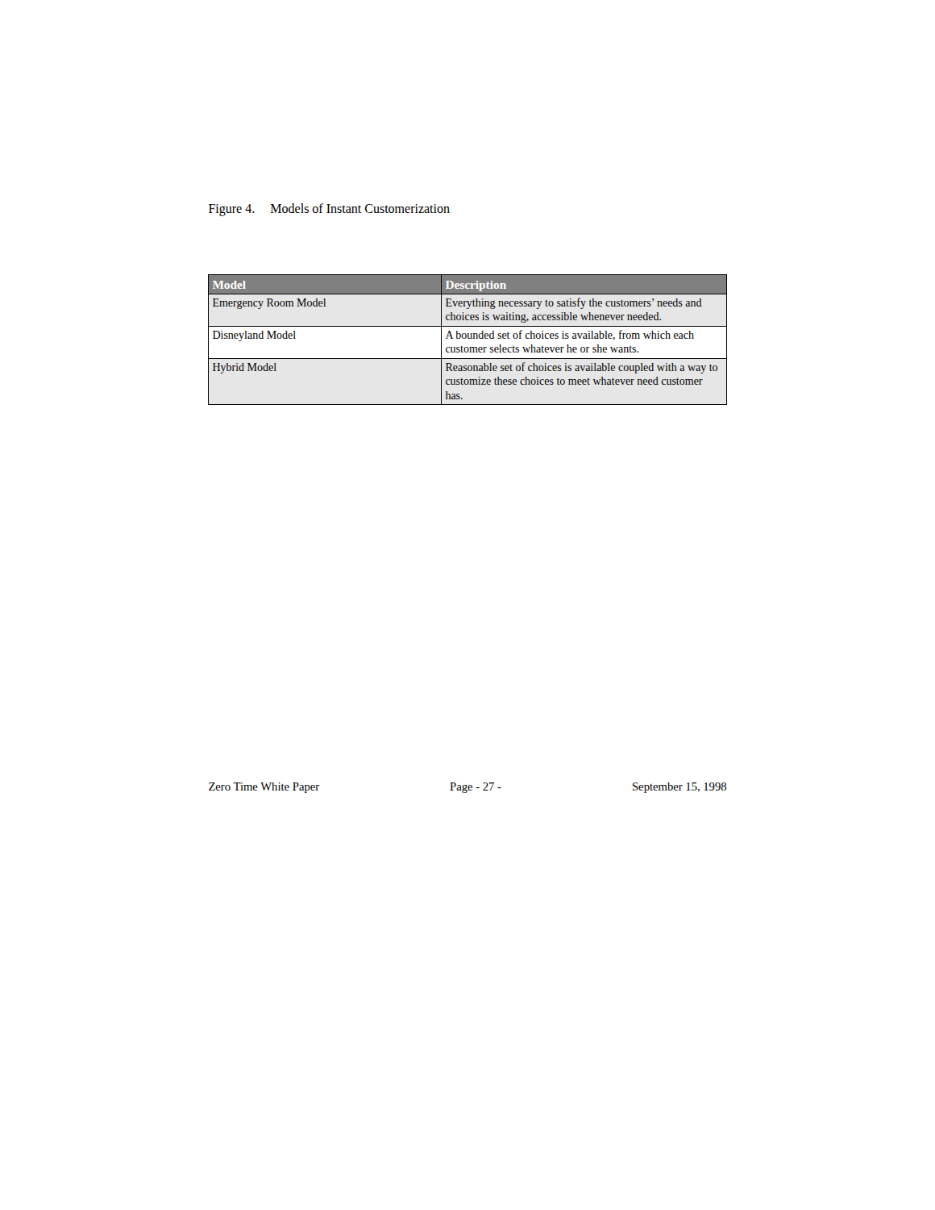Figure 4. Models of Instant Customerization
| Model | Description |
| --- | --- |
| Emergency Room Model | Everything necessary to satisfy the customers’ needs and choices is waiting, accessible whenever needed. |
| Disneyland Model | A bounded set of choices is available, from which each customer selects whatever he or she wants. |
| Hybrid Model | Reasonable set of choices is available coupled with a way to customize these choices to meet whatever need customer has. |
Zero Time White Paper
Page - 27 -
September 15, 1998